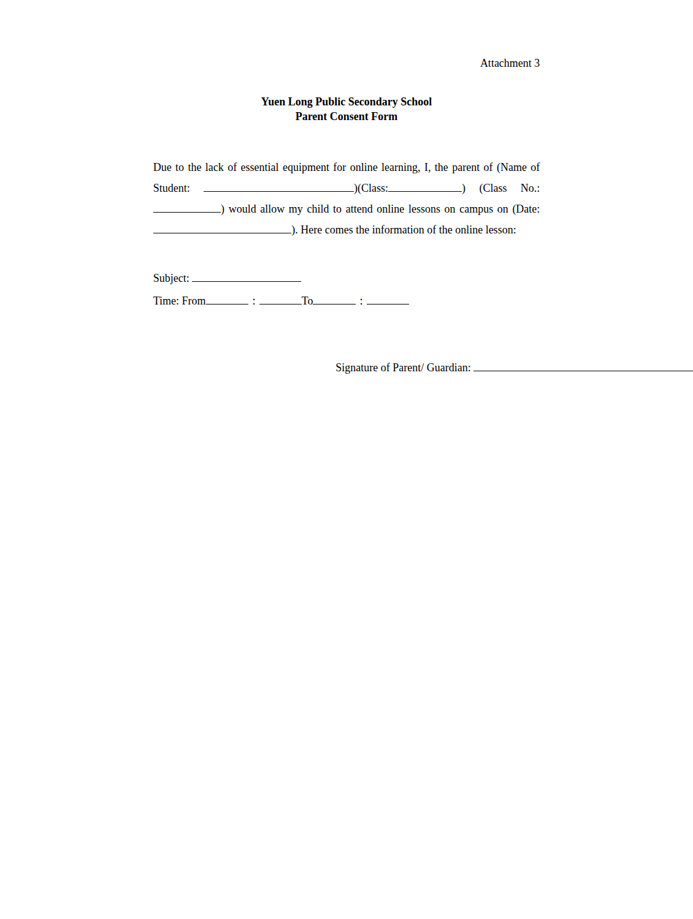Attachment 3
Yuen Long Public Secondary School Parent Consent Form
Due to the lack of essential equipment for online learning, I, the parent of (Name of Student: )(Class: ) (Class No.: ) would allow my child to attend online lessons on campus on (Date: ). Here comes the information of the online lesson:
Subject:
Time: From ： To ：
Signature of Parent/ Guardian: